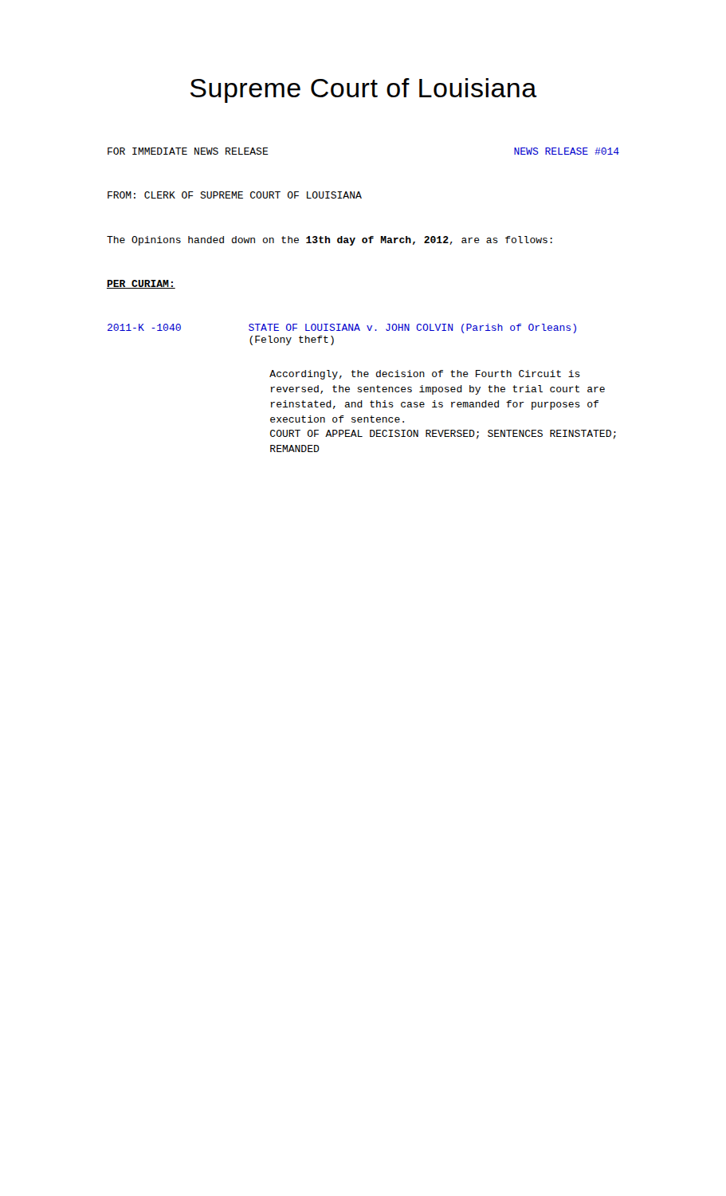Supreme Court of Louisiana
FOR IMMEDIATE NEWS RELEASE NEWS RELEASE #014
FROM: CLERK OF SUPREME COURT OF LOUISIANA
The Opinions handed down on the 13th day of March, 2012, are as follows:
PER CURIAM:
2011-K -1040
STATE OF LOUISIANA v. JOHN COLVIN (Parish of Orleans)
(Felony theft)
Accordingly, the decision of the Fourth Circuit is reversed, the sentences imposed by the trial court are reinstated, and this case is remanded for purposes of execution of sentence.
COURT OF APPEAL DECISION REVERSED; SENTENCES REINSTATED; REMANDED